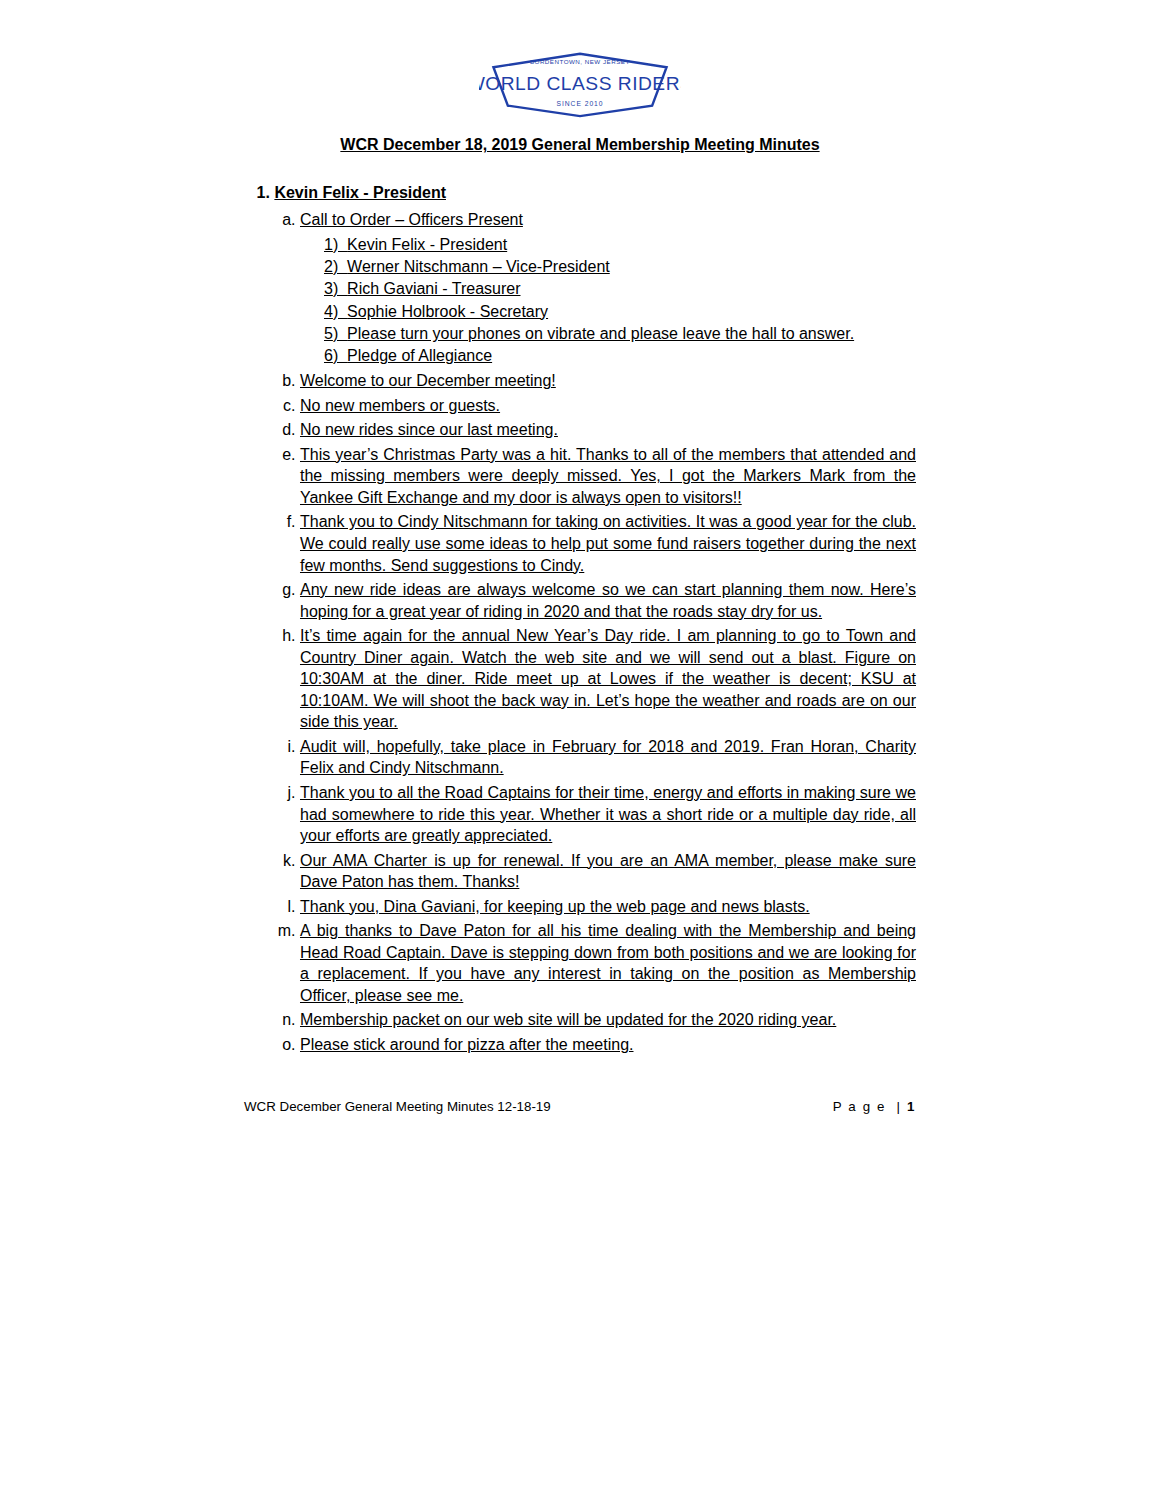WCR December 18, 2019 General Membership Meeting Minutes
Kevin Felix - President
Call to Order – Officers Present
Kevin Felix - President
Werner Nitschmann – Vice-President
Rich Gaviani - Treasurer
Sophie Holbrook - Secretary
Please turn your phones on vibrate and please leave the hall to answer.
Pledge of Allegiance
Welcome to our December meeting!
No new members or guests.
No new rides since our last meeting.
This year’s Christmas Party was a hit. Thanks to all of the members that attended and the missing members were deeply missed. Yes, I got the Markers Mark from the Yankee Gift Exchange and my door is always open to visitors!!
Thank you to Cindy Nitschmann for taking on activities. It was a good year for the club. We could really use some ideas to help put some fund raisers together during the next few months. Send suggestions to Cindy.
Any new ride ideas are always welcome so we can start planning them now. Here’s hoping for a great year of riding in 2020 and that the roads stay dry for us.
It’s time again for the annual New Year’s Day ride. I am planning to go to Town and Country Diner again. Watch the web site and we will send out a blast. Figure on 10:30AM at the diner. Ride meet up at Lowes if the weather is decent; KSU at 10:10AM. We will shoot the back way in. Let’s hope the weather and roads are on our side this year.
Audit will, hopefully, take place in February for 2018 and 2019. Fran Horan, Charity Felix and Cindy Nitschmann.
Thank you to all the Road Captains for their time, energy and efforts in making sure we had somewhere to ride this year. Whether it was a short ride or a multiple day ride, all your efforts are greatly appreciated.
Our AMA Charter is up for renewal. If you are an AMA member, please make sure Dave Paton has them. Thanks!
Thank you, Dina Gaviani, for keeping up the web page and news blasts.
A big thanks to Dave Paton for all his time dealing with the Membership and being Head Road Captain. Dave is stepping down from both positions and we are looking for a replacement. If you have any interest in taking on the position as Membership Officer, please see me.
Membership packet on our web site will be updated for the 2020 riding year.
Please stick around for pizza after the meeting.
WCR December General Meeting Minutes 12-18-19
P a g e | 1